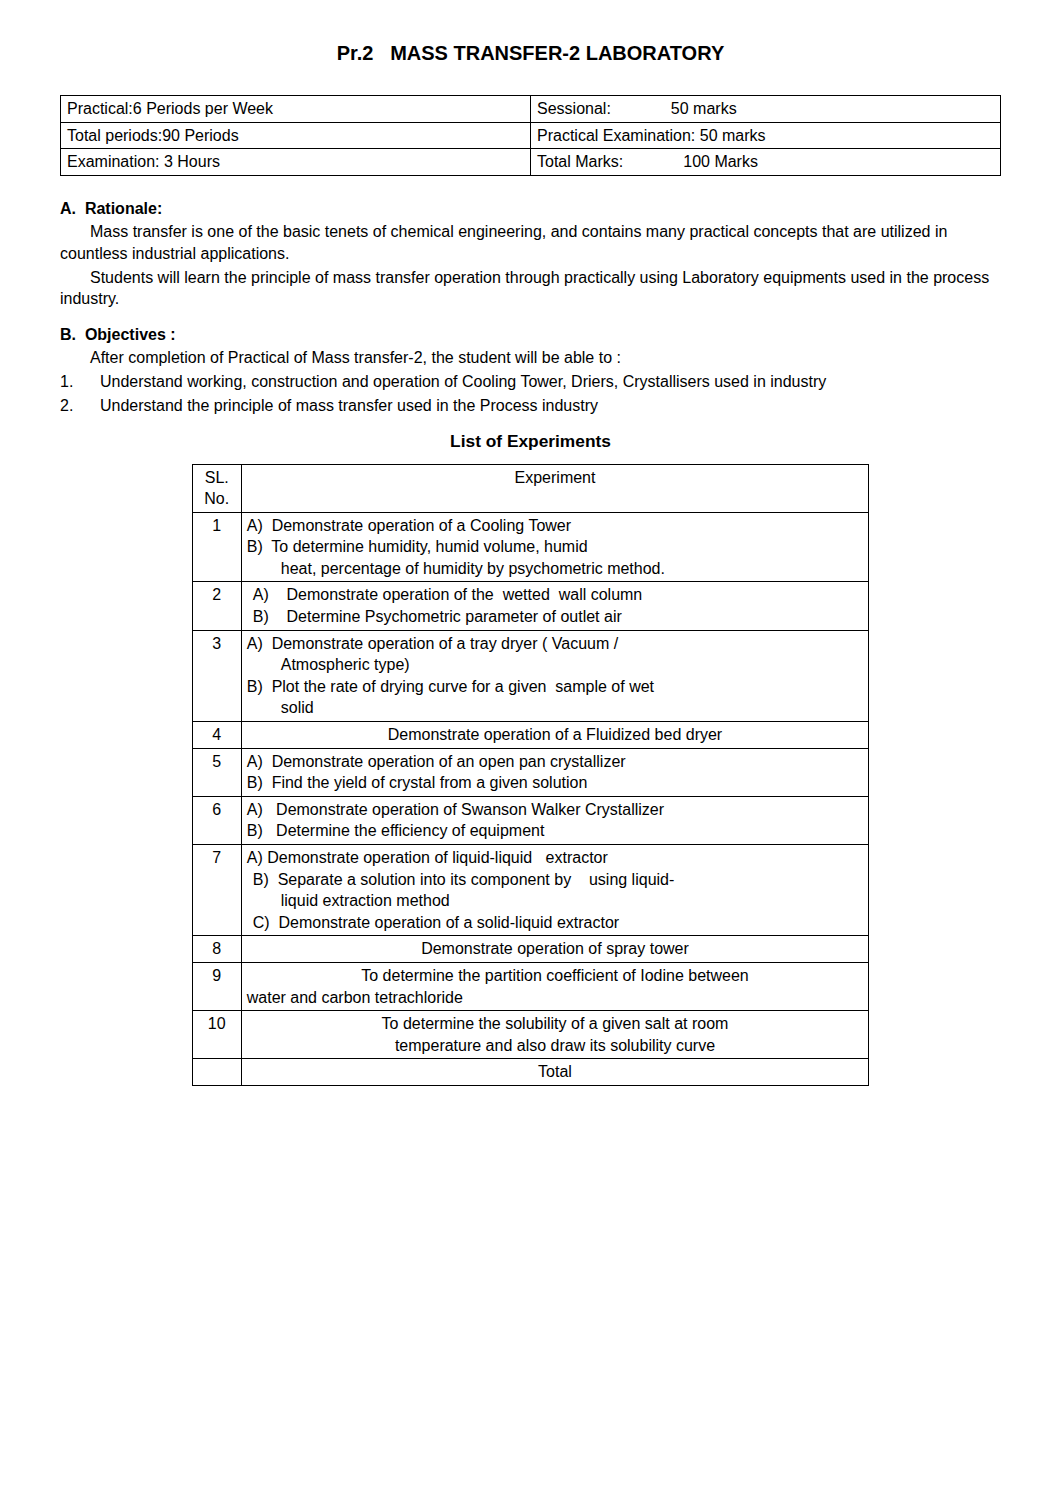Pr.2 MASS TRANSFER-2 LABORATORY
| Practical:6 Periods per Week | Sessional: 50 marks |
| Total periods:90 Periods | Practical Examination: 50 marks |
| Examination: 3 Hours | Total Marks: 100 Marks |
A. Rationale:
Mass transfer is one of the basic tenets of chemical engineering, and contains many practical concepts that are utilized in countless industrial applications.
Students will learn the principle of mass transfer operation through practically using Laboratory equipments used in the process industry.
B. Objectives :
After completion of Practical of Mass transfer-2, the student will be able to :
1. Understand working, construction and operation of Cooling Tower, Driers, Crystallisers used in industry
2. Understand the principle of mass transfer used in the Process industry
List of Experiments
| SL. No. | Experiment |
| --- | --- |
| 1 | A) Demonstrate operation of a Cooling Tower B) To determine humidity, humid volume, humid heat, percentage of humidity by psychometric method. |
| 2 | A) Demonstrate operation of the wetted wall column B) Determine Psychometric parameter of outlet air |
| 3 | A) Demonstrate operation of a tray dryer ( Vacuum / Atmospheric type) B) Plot the rate of drying curve for a given sample of wet solid |
| 4 | Demonstrate operation of a Fluidized bed dryer |
| 5 | A) Demonstrate operation of an open pan crystallizer B) Find the yield of crystal from a given solution |
| 6 | A) Demonstrate operation of Swanson Walker Crystallizer B) Determine the efficiency of equipment |
| 7 | A) Demonstrate operation of liquid-liquid extractor B) Separate a solution into its component by using liquid- liquid extraction method C) Demonstrate operation of a solid-liquid extractor |
| 8 | Demonstrate operation of spray tower |
| 9 | To determine the partition coefficient of Iodine between water and carbon tetrachloride |
| 10 | To determine the solubility of a given salt at room temperature and also draw its solubility curve |
| | Total |